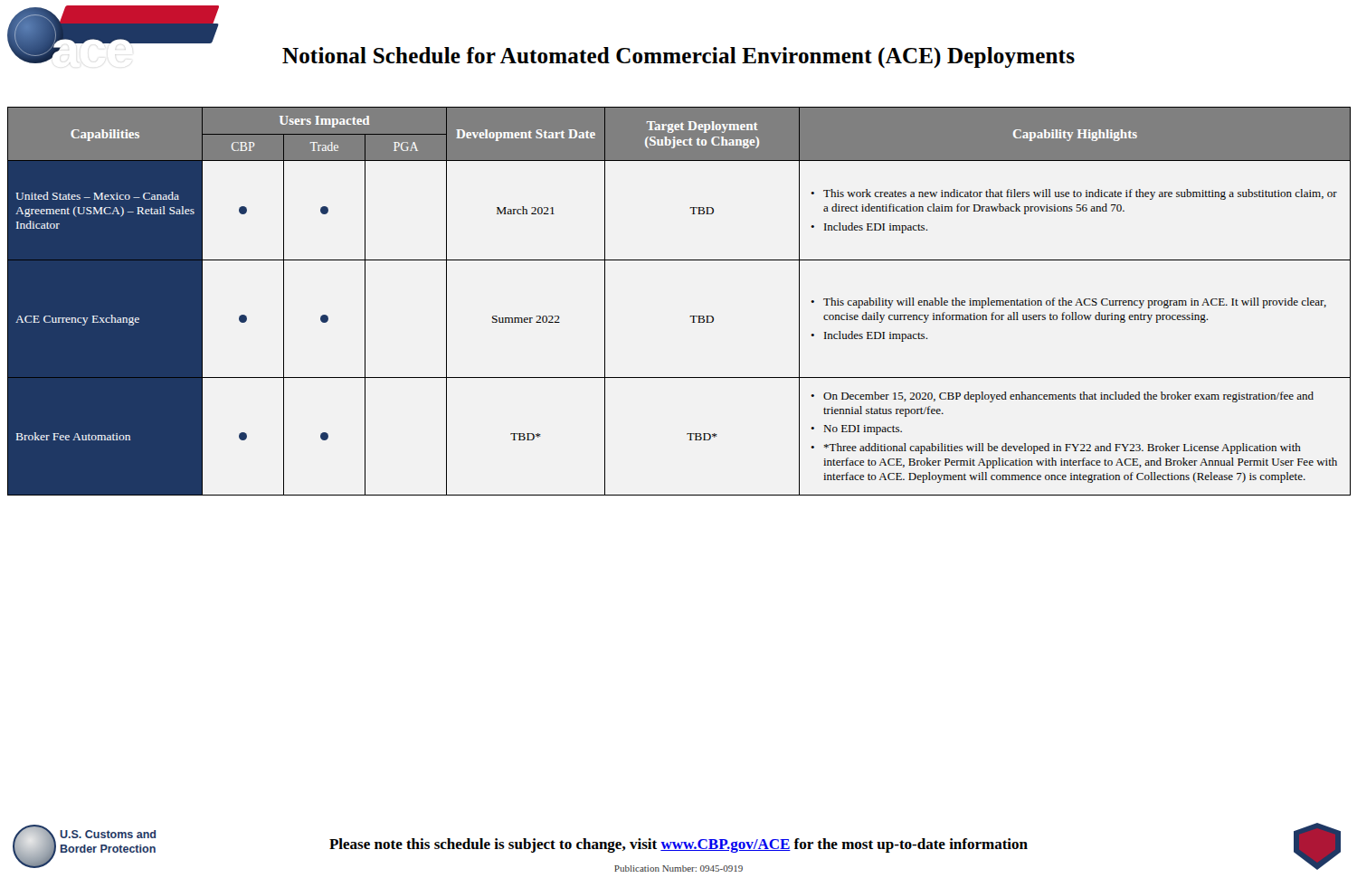ace
Notional Schedule for Automated Commercial Environment (ACE) Deployments
| Capabilities | Users Impacted | Development Start Date | Target Deployment (Subject to Change) | Capability Highlights |
| --- | --- | --- | --- | --- |
| CBP | Trade | PGA |
| United States – Mexico – Canada Agreement (USMCA) – Retail Sales Indicator | | | | March 2021 | TBD | This work creates a new indicator that filers will use to indicate if they are submitting a substitution claim, or a direct identification claim for Drawback provisions 56 and 70. Includes EDI impacts. |
| ACE Currency Exchange | | | | Summer 2022 | TBD | This capability will enable the implementation of the ACS Currency program in ACE. It will provide clear, concise daily currency information for all users to follow during entry processing. Includes EDI impacts. |
| Broker Fee Automation | | | | TBD* | TBD* | On December 15, 2020, CBP deployed enhancements that included the broker exam registration/fee and triennial status report/fee. No EDI impacts. *Three additional capabilities will be developed in FY22 and FY23. Broker License Application with interface to ACE, Broker Permit Application with interface to ACE, and Broker Annual Permit User Fee with interface to ACE. Deployment will commence once integration of Collections (Release 7) is complete. |
U.S. Customs and
Border Protection
Please note this schedule is subject to change, visit www.CBP.gov/ACE for the most up-to-date information
Publication Number: 0945-0919